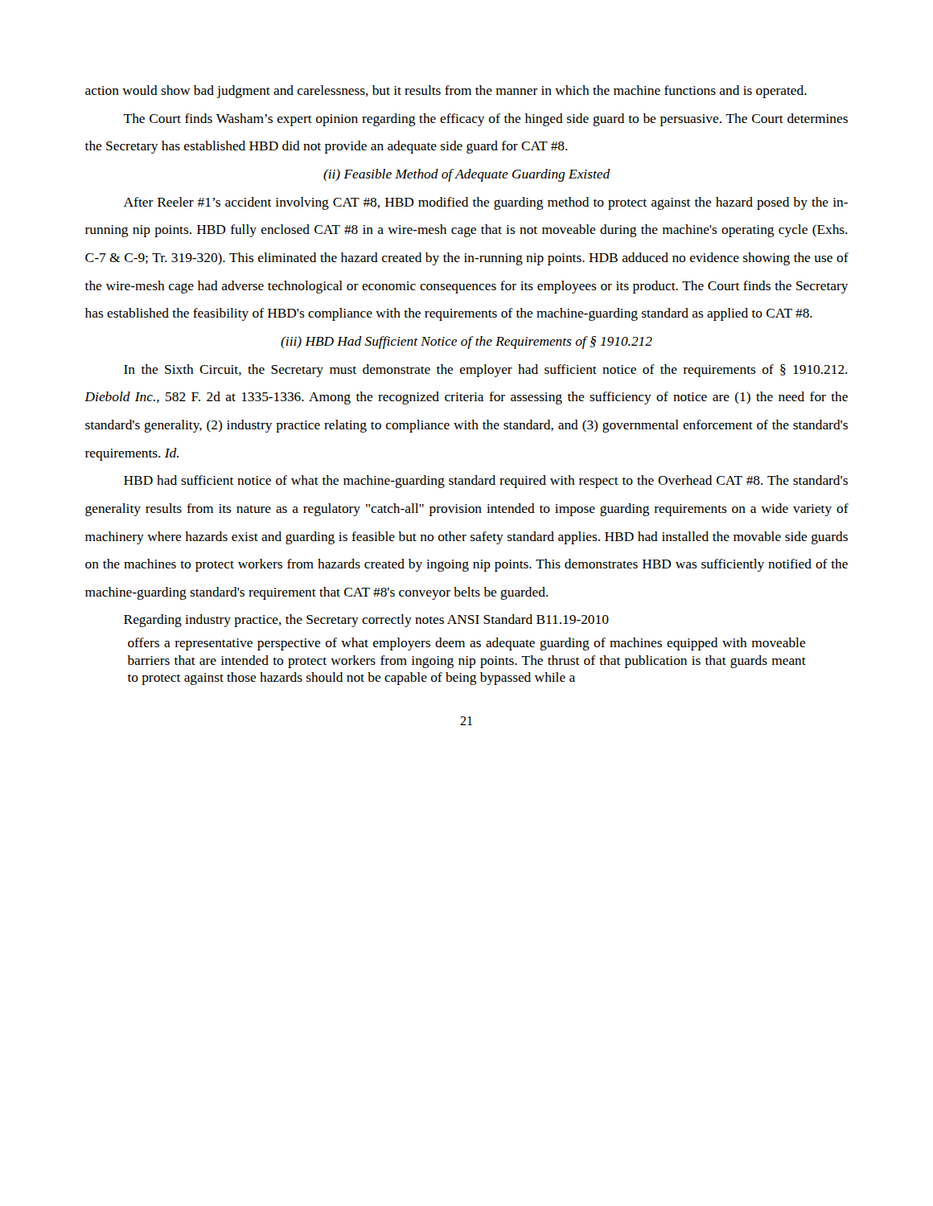action would show bad judgment and carelessness, but it results from the manner in which the machine functions and is operated.
The Court finds Washam’s expert opinion regarding the efficacy of the hinged side guard to be persuasive. The Court determines the Secretary has established HBD did not provide an adequate side guard for CAT #8.
(ii) Feasible Method of Adequate Guarding Existed
After Reeler #1’s accident involving CAT #8, HBD modified the guarding method to protect against the hazard posed by the in-running nip points. HBD fully enclosed CAT #8 in a wire-mesh cage that is not moveable during the machine's operating cycle (Exhs. C-7 & C-9; Tr. 319-320). This eliminated the hazard created by the in-running nip points. HDB adduced no evidence showing the use of the wire-mesh cage had adverse technological or economic consequences for its employees or its product. The Court finds the Secretary has established the feasibility of HBD's compliance with the requirements of the machine-guarding standard as applied to CAT #8.
(iii) HBD Had Sufficient Notice of the Requirements of § 1910.212
In the Sixth Circuit, the Secretary must demonstrate the employer had sufficient notice of the requirements of § 1910.212. Diebold Inc., 582 F. 2d at 1335-1336. Among the recognized criteria for assessing the sufficiency of notice are (1) the need for the standard's generality, (2) industry practice relating to compliance with the standard, and (3) governmental enforcement of the standard's requirements. Id.
HBD had sufficient notice of what the machine-guarding standard required with respect to the Overhead CAT #8. The standard's generality results from its nature as a regulatory "catch-all" provision intended to impose guarding requirements on a wide variety of machinery where hazards exist and guarding is feasible but no other safety standard applies. HBD had installed the movable side guards on the machines to protect workers from hazards created by ingoing nip points. This demonstrates HBD was sufficiently notified of the machine-guarding standard's requirement that CAT #8's conveyor belts be guarded.
Regarding industry practice, the Secretary correctly notes ANSI Standard B11.19-2010
offers a representative perspective of what employers deem as adequate guarding of machines equipped with moveable barriers that are intended to protect workers from ingoing nip points. The thrust of that publication is that guards meant to protect against those hazards should not be capable of being bypassed while a
21